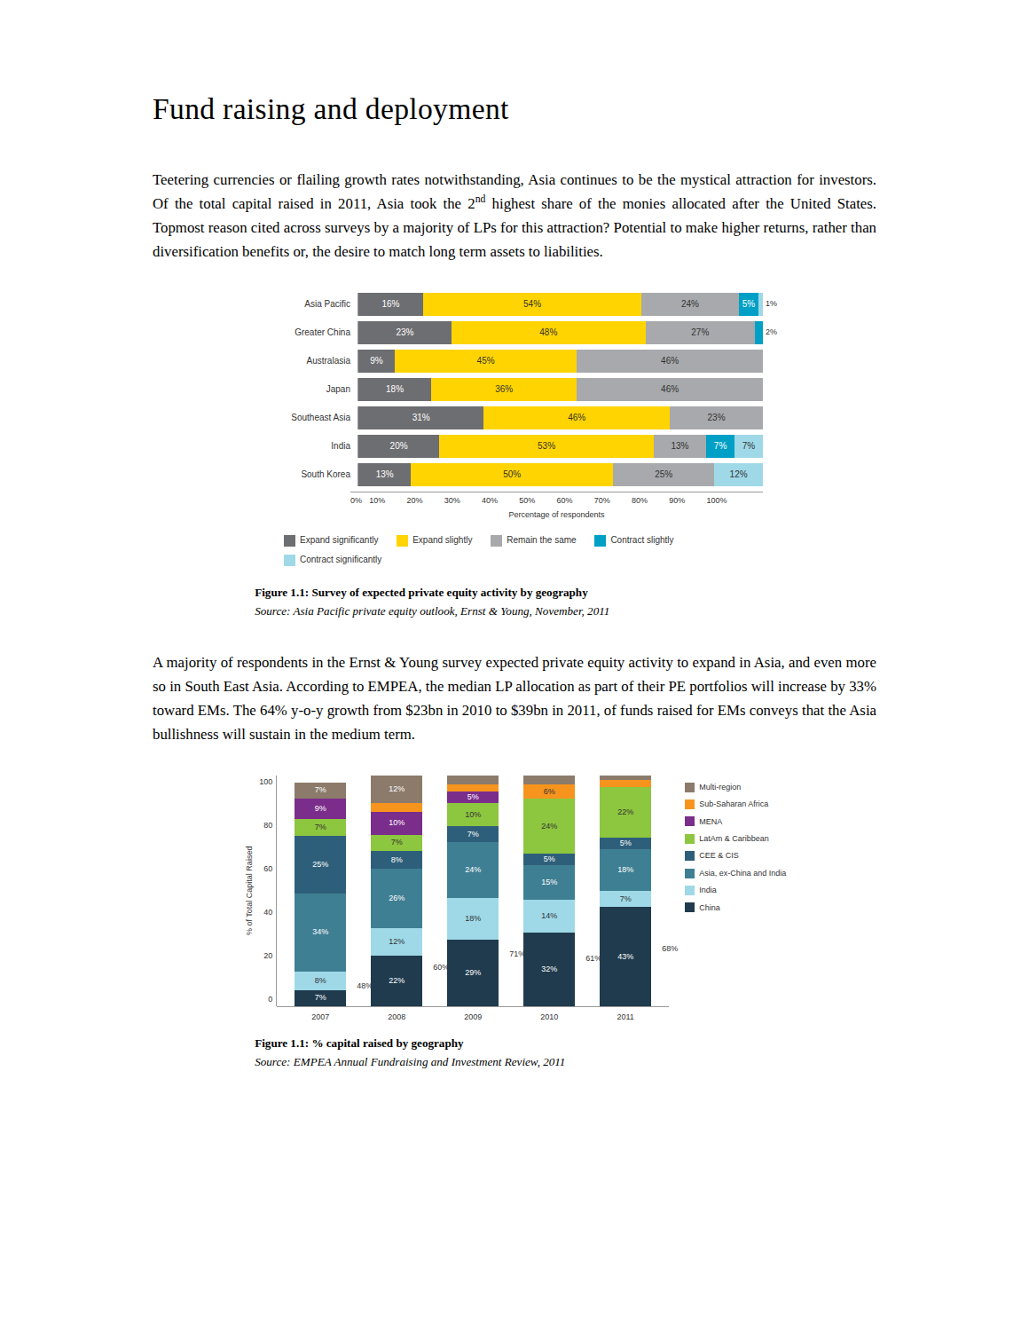Fund raising and deployment
Teetering currencies or flailing growth rates notwithstanding, Asia continues to be the mystical attraction for investors. Of the total capital raised in 2011, Asia took the 2nd highest share of the monies allocated after the United States. Topmost reason cited across surveys by a majority of LPs for this attraction? Potential to make higher returns, rather than diversification benefits or, the desire to match long term assets to liabilities.
Asia Pacific
16%
54%
24%
5%
1%
Greater China
23%
48%
27%
2%
Australasia
9%
45%
46%
Japan
18%
36%
46%
Southeast Asia
31%
46%
23%
India
20%
53%
13%
7%
7%
South Korea
13%
50%
25%
12%
0% 10% 20% 30% 40% 50% 60% 70% 80% 90% 100%
Percentage of respondents
Expand significantly Expand slightly Remain the same Contract slightly
Contract significantly
Figure 1.1: Survey of expected private equity activity by geography
Source: Asia Pacific private equity outlook, Ernst & Young, November, 2011
A majority of respondents in the Ernst & Young survey expected private equity activity to expand in Asia, and even more so in South East Asia. According to EMPEA, the median LP allocation as part of their PE portfolios will increase by 33% toward EMs. The 64% y-o-y growth from $23bn in 2010 to $39bn in 2011, of funds raised for EMs conveys that the Asia bullishness will sustain in the medium term.
% of Total Capital Raised
100806040200
7%
9%
7%
25%
34%
8%
7%
48%
12%
10%
7%
8%
26%
12%
22%
60%
5%
10%
7%
24%
18%
29%
71%
6%
24%
5%
15%
14%
32%
61%
22%
5%
18%
7%
43%
68%
20072008200920102011
Multi-region
Sub-Saharan Africa
MENA
LatAm & Caribbean
CEE & CIS
Asia, ex-China and India
India
China
Figure 1.1: % capital raised by geography
Source: EMPEA Annual Fundraising and Investment Review, 2011